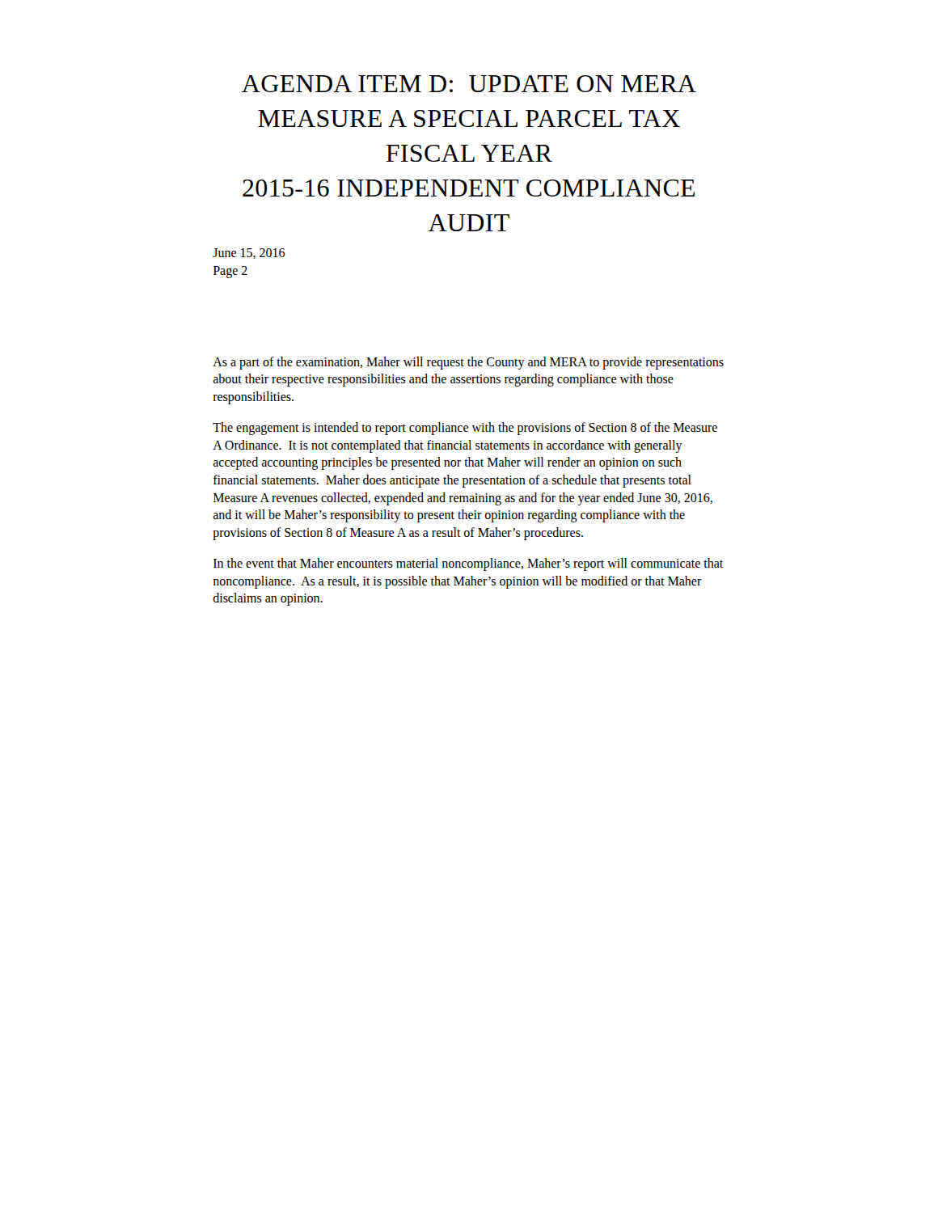Agenda Item D: Update on MERA Measure A Special Parcel Tax Fiscal Year 2015-16 Independent Compliance Audit
June 15, 2016
Page 2
As a part of the examination, Maher will request the County and MERA to provide representations about their respective responsibilities and the assertions regarding compliance with those responsibilities.
The engagement is intended to report compliance with the provisions of Section 8 of the Measure A Ordinance. It is not contemplated that financial statements in accordance with generally accepted accounting principles be presented nor that Maher will render an opinion on such financial statements. Maher does anticipate the presentation of a schedule that presents total Measure A revenues collected, expended and remaining as and for the year ended June 30, 2016, and it will be Maher’s responsibility to present their opinion regarding compliance with the provisions of Section 8 of Measure A as a result of Maher’s procedures.
In the event that Maher encounters material noncompliance, Maher’s report will communicate that noncompliance. As a result, it is possible that Maher’s opinion will be modified or that Maher disclaims an opinion.